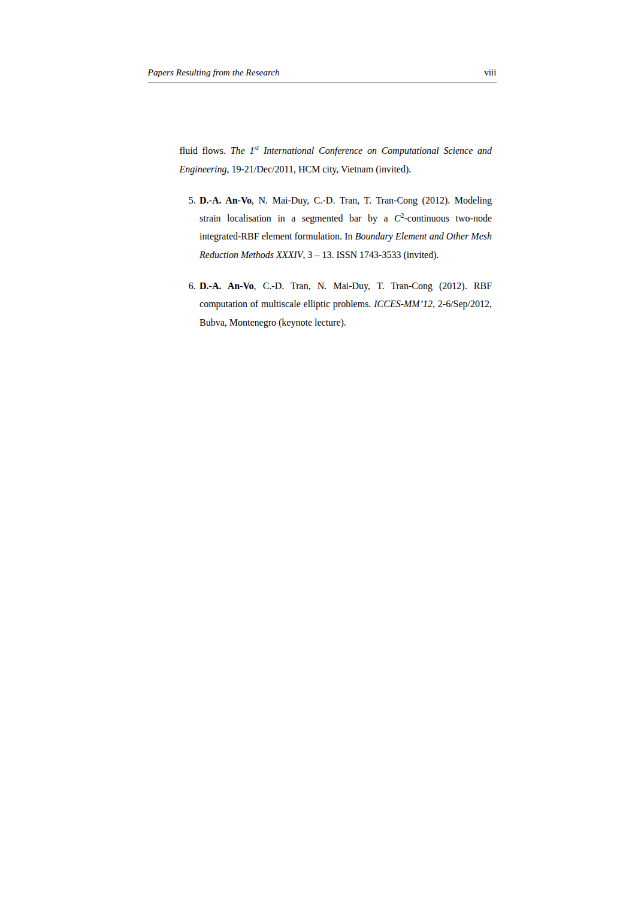Papers Resulting from the Research viii
fluid flows. The 1st International Conference on Computational Science and Engineering, 19-21/Dec/2011, HCM city, Vietnam (invited).
5. D.-A. An-Vo, N. Mai-Duy, C.-D. Tran, T. Tran-Cong (2012). Modeling strain localisation in a segmented bar by a C2-continuous two-node integrated-RBF element formulation. In Boundary Element and Other Mesh Reduction Methods XXXIV, 3 – 13. ISSN 1743-3533 (invited).
6. D.-A. An-Vo, C.-D. Tran, N. Mai-Duy, T. Tran-Cong (2012). RBF computation of multiscale elliptic problems. ICCES-MM’12, 2-6/Sep/2012, Bubva, Montenegro (keynote lecture).